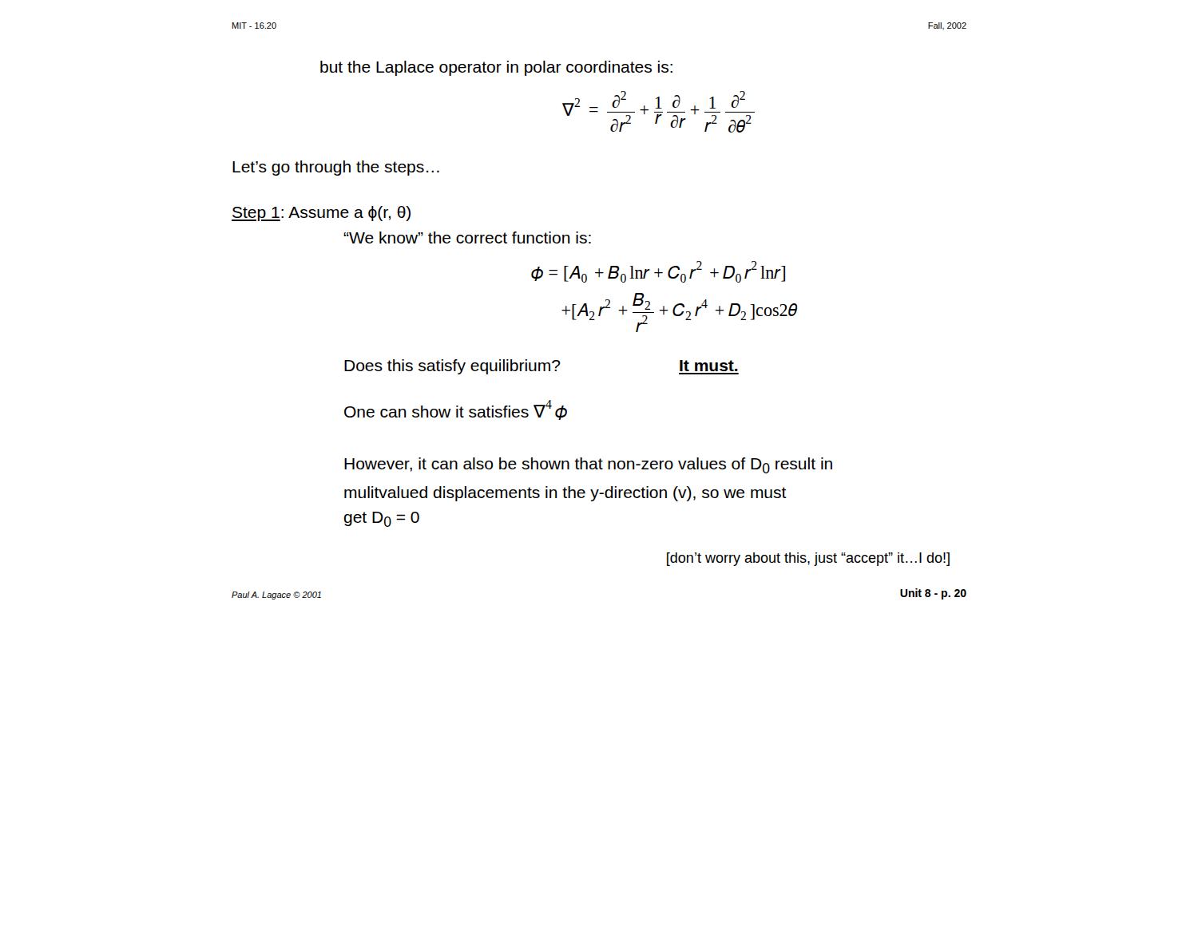MIT - 16.20
Fall, 2002
but the Laplace operator in polar coordinates is:
∇2 = ∂2 ∂r2 + 1r ∂ ∂r + 1r2 ∂2 ∂θ2
Let’s go through the steps…
Step 1: Assume a ϕ(r, θ)
“We know” the correct function is:
ϕ = [ A0 + B0 lnr + C0 r2 + D0 r2 lnr ]
+ [ A2 r2 + B2 r2 + C2 r4 + D2 ] ⁢ cos 2 θ
Does this satisfy equilibrium?It must.
One can show it satisfies ∇4 ϕ
However, it can also be shown that non-zero values of D0 result in
mulitvalued displacements in the y-direction (v), so we must
get D0 = 0
[don’t worry about this, just “accept” it…I do!]
Paul A. Lagace © 2001
Unit 8 - p. 20